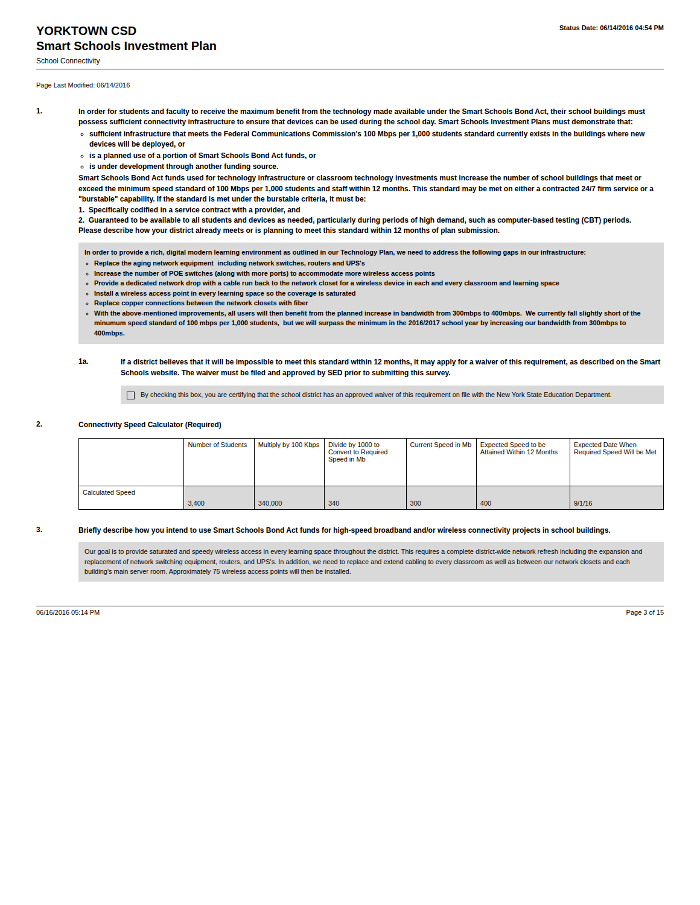Status Date: 06/14/2016 04:54 PM
YORKTOWN CSD
Smart Schools Investment Plan
School Connectivity
Page Last Modified: 06/14/2016
1.
In order for students and faculty to receive the maximum benefit from the technology made available under the Smart Schools Bond Act, their school buildings must possess sufficient connectivity infrastructure to ensure that devices can be used during the school day. Smart Schools Investment Plans must demonstrate that:
sufficient infrastructure that meets the Federal Communications Commission's 100 Mbps per 1,000 students standard currently exists in the buildings where new devices will be deployed, or
is a planned use of a portion of Smart Schools Bond Act funds, or
is under development through another funding source.
Smart Schools Bond Act funds used for technology infrastructure or classroom technology investments must increase the number of school buildings that meet or exceed the minimum speed standard of 100 Mbps per 1,000 students and staff within 12 months. This standard may be met on either a contracted 24/7 firm service or a "burstable" capability. If the standard is met under the burstable criteria, it must be:
1. Specifically codified in a service contract with a provider, and
2. Guaranteed to be available to all students and devices as needed, particularly during periods of high demand, such as computer-based testing (CBT) periods.
Please describe how your district already meets or is planning to meet this standard within 12 months of plan submission.
In order to provide a rich, digital modern learning environment as outlined in our Technology Plan, we need to address the following gaps in our infrastructure:
Replace the aging network equipment including network switches, routers and UPS's
Increase the number of POE switches (along with more ports) to accommodate more wireless access points
Provide a dedicated network drop with a cable run back to the network closet for a wireless device in each and every classroom and learning space
Install a wireless access point in every learning space so the coverage is saturated
Replace copper connections between the network closets with fiber
With the above-mentioned improvements, all users will then benefit from the planned increase in bandwidth from 300mbps to 400mbps. We currently fall slightly short of the minumum speed standard of 100 mbps per 1,000 students, but we will surpass the minimum in the 2016/2017 school year by increasing our bandwidth from 300mbps to 400mbps.
1a.
If a district believes that it will be impossible to meet this standard within 12 months, it may apply for a waiver of this requirement, as described on the Smart Schools website. The waiver must be filed and approved by SED prior to submitting this survey.
By checking this box, you are certifying that the school district has an approved waiver of this requirement on file with the New York State Education Department.
2.
Connectivity Speed Calculator (Required)
| | Number of Students | Multiply by 100 Kbps | Divide by 1000 to Convert to Required Speed in Mb | Current Speed in Mb | Expected Speed to be Attained Within 12 Months | Expected Date When Required Speed Will be Met |
| --- | --- | --- | --- | --- | --- | --- |
| Calculated Speed | 3,400 | 340,000 | 340 | 300 | 400 | 9/1/16 |
3.
Briefly describe how you intend to use Smart Schools Bond Act funds for high-speed broadband and/or wireless connectivity projects in school buildings.
Our goal is to provide saturated and speedy wireless access in every learning space throughout the district. This requires a complete district-wide network refresh including the expansion and replacement of network switching equipment, routers, and UPS's. In addition, we need to replace and extend cabling to every classroom as well as between our network closets and each building's main server room. Approximately 75 wireless access points will then be installed.
06/16/2016 05:14 PM Page 3 of 15